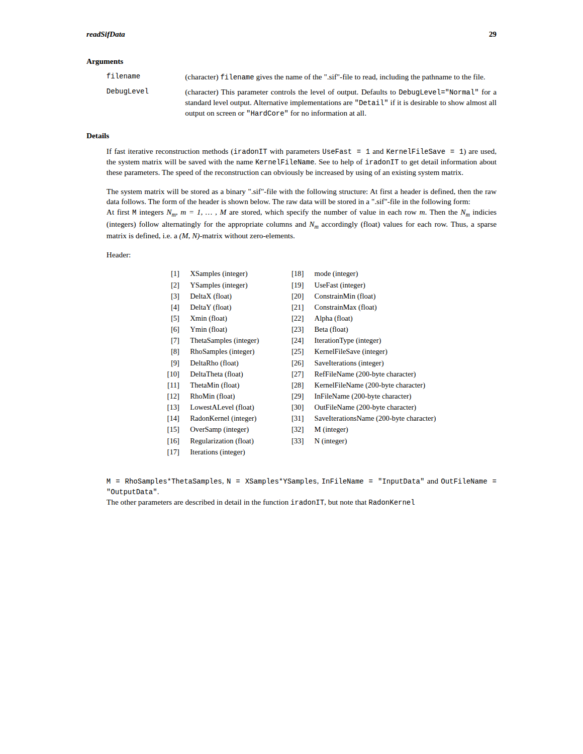readSifData 29
Arguments
filename
(character) filename gives the name of the ".sif"-file to read, including the pathname to the file.
DebugLevel
(character) This parameter controls the level of output. Defaults to DebugLevel="Normal" for a standard level output. Alternative implementations are "Detail" if it is desirable to show almost all output on screen or "HardCore" for no information at all.
Details
If fast iterative reconstruction methods (iradonIT with parameters UseFast = 1 and KernelFileSave = 1) are used, the system matrix will be saved with the name KernelFileName. See to help of iradonIT to get detail information about these parameters. The speed of the reconstruction can obviously be increased by using of an existing system matrix.
The system matrix will be stored as a binary ".sif"-file with the following structure: At first a header is defined, then the raw data follows. The form of the header is shown below. The raw data will be stored in a ".sif"-file in the following form:
At first M integers Nm, m = 1, … , M are stored, which specify the number of value in each row m. Then the Nm indicies (integers) follow alternatingly for the appropriate columns and Nm accordingly (float) values for each row. Thus, a sparse matrix is defined, i.e. a (M, N)-matrix without zero-elements.
Header:
| [1] | XSamples (integer) | | [18] | mode (integer) |
| [2] | YSamples (integer) | | [19] | UseFast (integer) |
| [3] | DeltaX (float) | | [20] | ConstrainMin (float) |
| [4] | DeltaY (float) | | [21] | ConstrainMax (float) |
| [5] | Xmin (float) | | [22] | Alpha (float) |
| [6] | Ymin (float) | | [23] | Beta (float) |
| [7] | ThetaSamples (integer) | | [24] | IterationType (integer) |
| [8] | RhoSamples (integer) | | [25] | KernelFileSave (integer) |
| [9] | DeltaRho (float) | | [26] | SaveIterations (integer) |
| [10] | DeltaTheta (float) | | [27] | RefFileName (200-byte character) |
| [11] | ThetaMin (float) | | [28] | KernelFileName (200-byte character) |
| [12] | RhoMin (float) | | [29] | InFileName (200-byte character) |
| [13] | LowestALevel (float) | | [30] | OutFileName (200-byte character) |
| [14] | RadonKernel (integer) | | [31] | SaveIterationsName (200-byte character) |
| [15] | OverSamp (integer) | | [32] | M (integer) |
| [16] | Regularization (float) | | [33] | N (integer) |
| [17] | Iterations (integer) | | | |
M = RhoSamples*ThetaSamples, N = XSamples*YSamples, InFileName = "InputData" and OutFileName = "OutputData".
The other parameters are described in detail in the function iradonIT, but note that RadonKernel